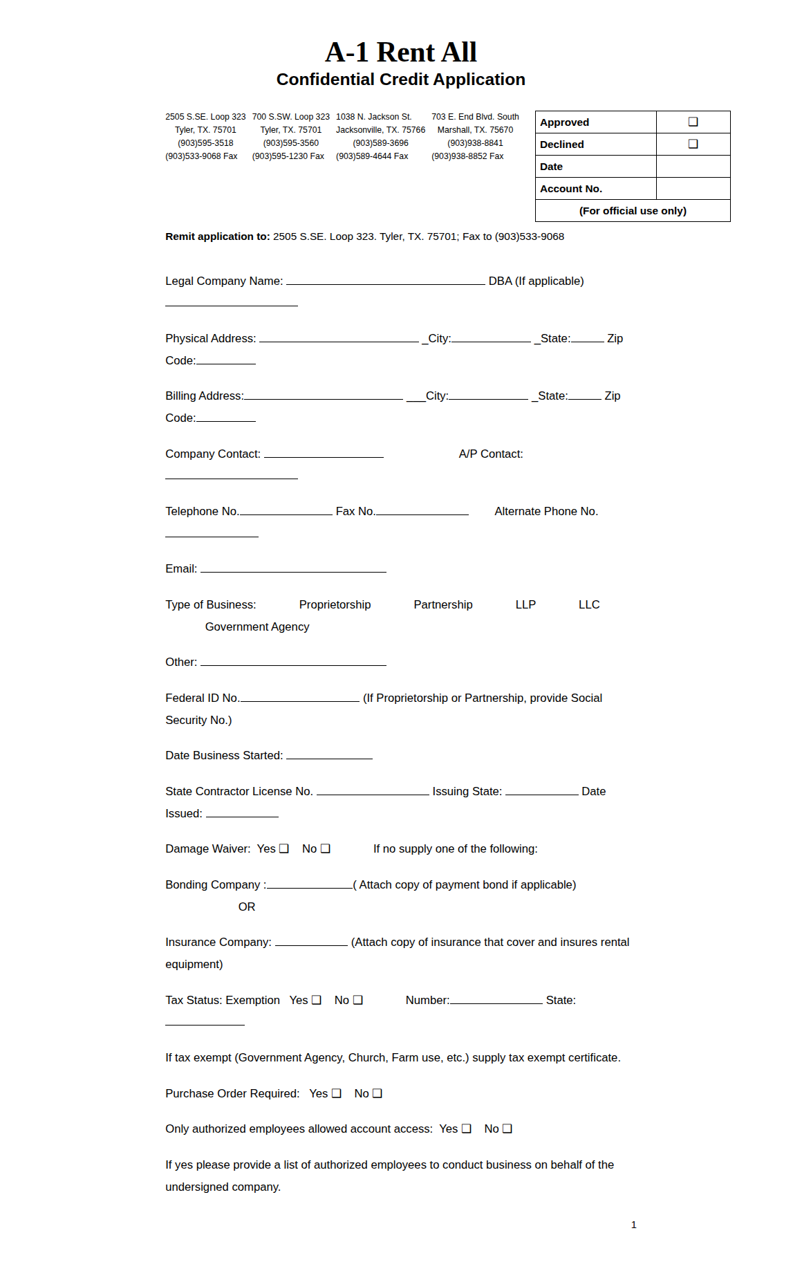A-1 Rent All
Confidential Credit Application
2505 S.SE. Loop 323
Tyler, TX. 75701
(903)595-3518
(903)533-9068 Fax
700 S.SW. Loop 323
Tyler, TX. 75701
(903)595-3560
(903)595-1230 Fax
1038 N. Jackson St.
Jacksonville, TX. 75766
(903)589-3696
(903)589-4644 Fax
703 E. End Blvd. South
Marshall, TX. 75670
(903)938-8841
(903)938-8852 Fax
| Approved | ❑ |
| Declined | ❑ |
| Date | |
| Account No. | |
| (For official use only) |
Remit application to: 2505 S.SE. Loop 323. Tyler, TX. 75701; Fax to (903)533-9068
Legal Company Name: DBA (If applicable)
Physical Address: _City: _State: Zip Code:
Billing Address: ___City: _State: Zip Code:
Company Contact: A/P Contact:
Telephone No. Fax No. Alternate Phone No.
Email:
Type of Business: Proprietorship Partnership LLP LLC Government Agency
Other:
Federal ID No. (If Proprietorship or Partnership, provide Social Security No.)
Date Business Started:
State Contractor License No. Issuing State: Date Issued:
Damage Waiver: Yes ❑ No ❑ If no supply one of the following:
Bonding Company : ( Attach copy of payment bond if applicable) OR
Insurance Company: (Attach copy of insurance that cover and insures rental equipment)
Tax Status: Exemption Yes ❑ No ❑ Number: State:
If tax exempt (Government Agency, Church, Farm use, etc.) supply tax exempt certificate.
Purchase Order Required: Yes ❑ No ❑
Only authorized employees allowed account access: Yes ❑ No ❑
If yes please provide a list of authorized employees to conduct business on behalf of the undersigned company.
1